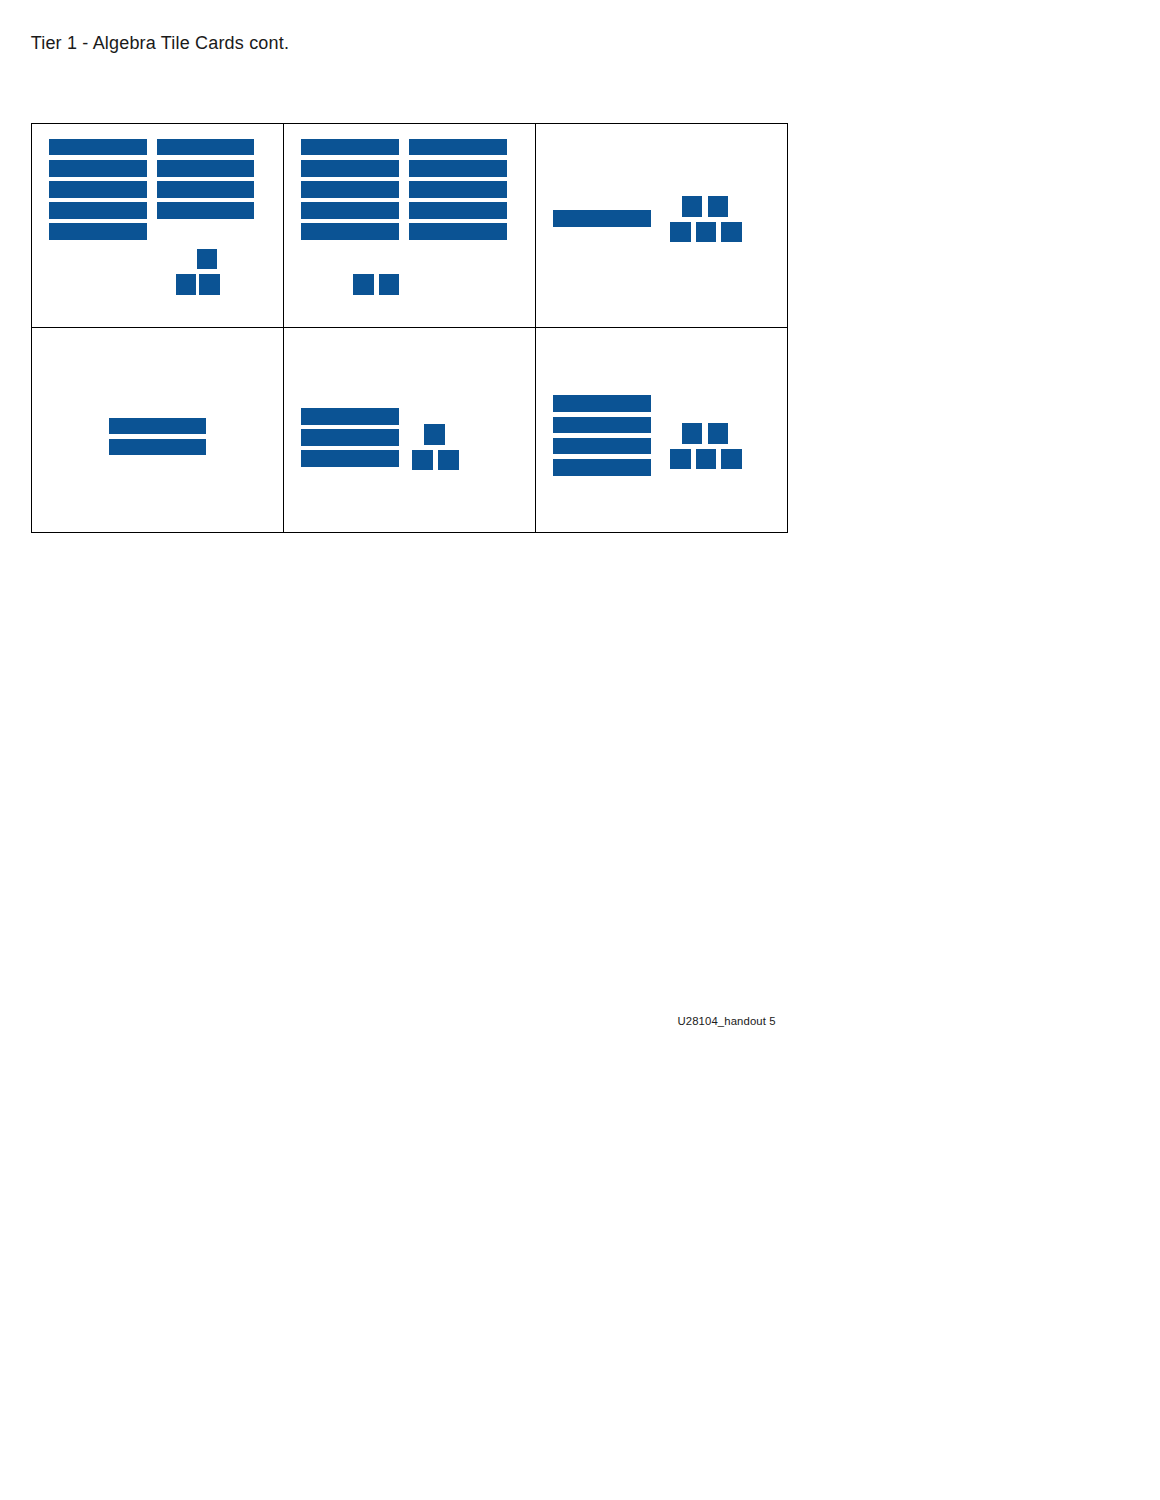Tier 1 - Algebra Tile Cards cont.
U28104_handout 5